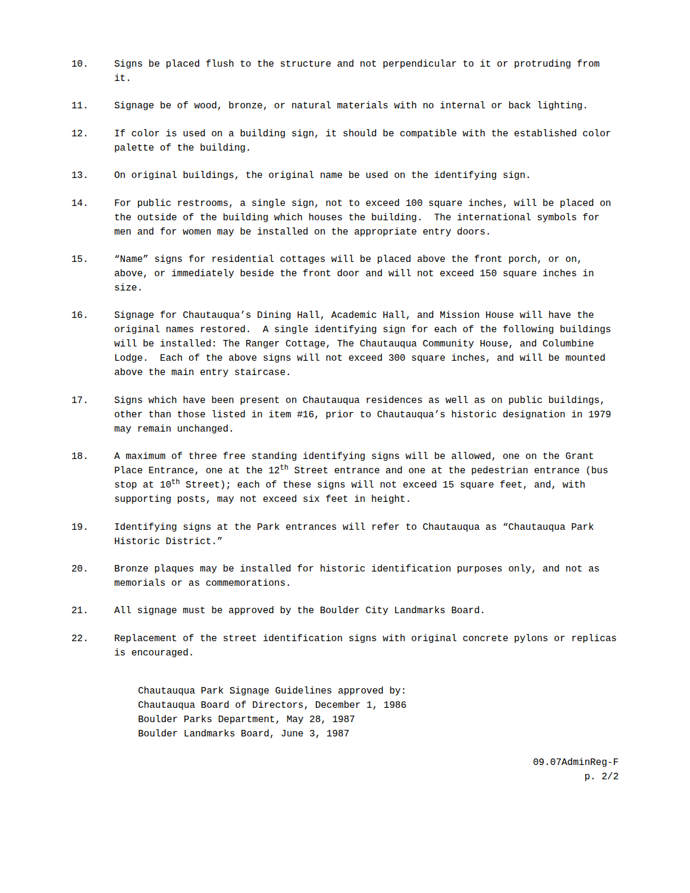10. Signs be placed flush to the structure and not perpendicular to it or protruding from it.
11. Signage be of wood, bronze, or natural materials with no internal or back lighting.
12. If color is used on a building sign, it should be compatible with the established color palette of the building.
13. On original buildings, the original name be used on the identifying sign.
14. For public restrooms, a single sign, not to exceed 100 square inches, will be placed on the outside of the building which houses the building. The international symbols for men and for women may be installed on the appropriate entry doors.
15.“Name” signs for residential cottages will be placed above the front porch, or on, above, or immediately beside the front door and will not exceed 150 square inches in size.
16. Signage for Chautauqua’s Dining Hall, Academic Hall, and Mission House will have the original names restored. A single identifying sign for each of the following buildings will be installed: The Ranger Cottage, The Chautauqua Community House, and Columbine Lodge. Each of the above signs will not exceed 300 square inches, and will be mounted above the main entry staircase.
17. Signs which have been present on Chautauqua residences as well as on public buildings, other than those listed in item #16, prior to Chautauqua’s historic designation in 1979 may remain unchanged.
18. A maximum of three free standing identifying signs will be allowed, one on the Grant Place Entrance, one at the 12th Street entrance and one at the pedestrian entrance (bus stop at 10th Street); each of these signs will not exceed 15 square feet, and, with supporting posts, may not exceed six feet in height.
19. Identifying signs at the Park entrances will refer to Chautauqua as “Chautauqua Park Historic District.”
20. Bronze plaques may be installed for historic identification purposes only, and not as memorials or as commemorations.
21. All signage must be approved by the Boulder City Landmarks Board.
22. Replacement of the street identification signs with original concrete pylons or replicas is encouraged.
Chautauqua Park Signage Guidelines approved by:
Chautauqua Board of Directors, December 1, 1986
Boulder Parks Department, May 28, 1987
Boulder Landmarks Board, June 3, 1987
09.07AdminReg-F
p. 2/2